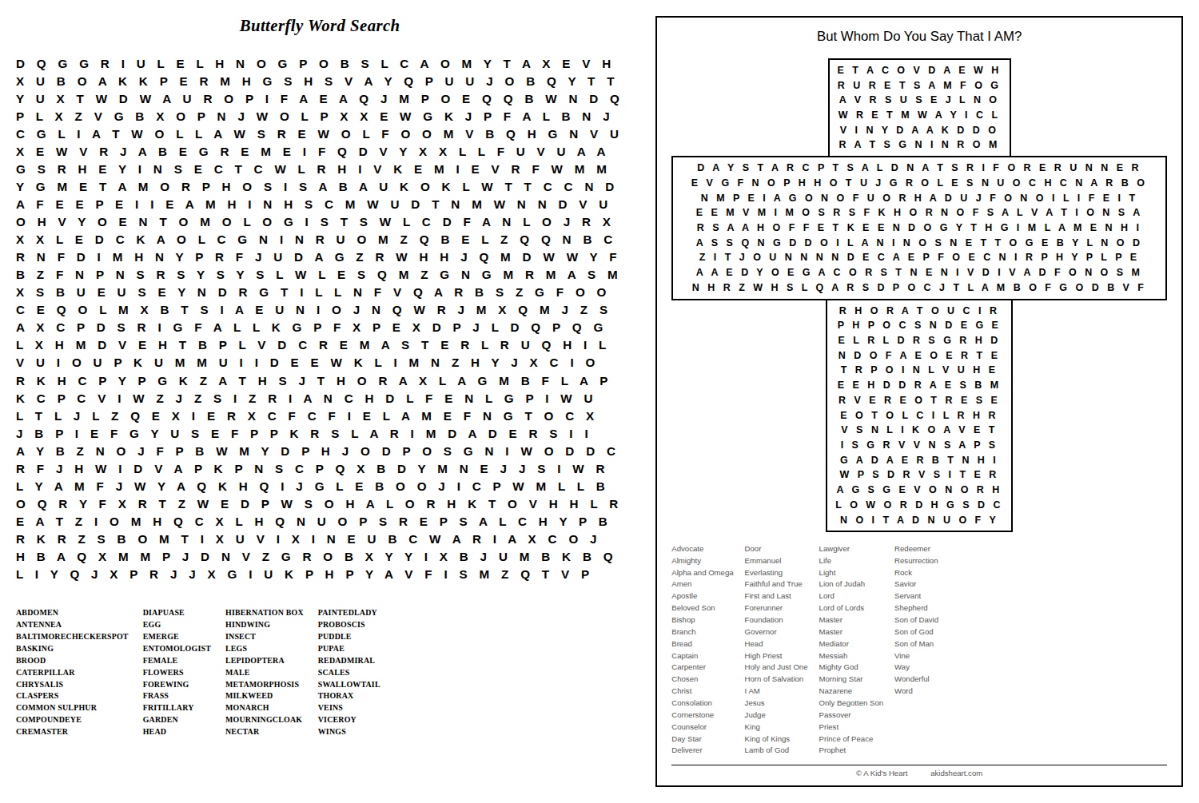Butterfly Word Search
D Q G G R I U L E L H N O G P O B S L C A O M Y T A X E V H
X U B O A K K P E R M H G S H S V A Y Q P U U J O B Q Y T T
Y U X T W D W A U R O P I F A E A Q J M P O E Q Q B W N D Q
P L X Z V G B X O P N J W O L P X X E W G K J P F A L B N J
C G L I A T W O L L A W S R E W O L F O O M V B Q H G N V U
X E W V R J A B E G R E M E I F Q D V Y X X L L F U V U A A
G S R H E Y I N S E C T C W L R H I V K E M I E V R F W M M
Y G M E T A M O R P H O S I S A B A U K O K L W T T C C N D
A F E E P E I I E A M H I N H S C M W U D T N M W N N D V U
O H V Y O E N T O M O L O G I S T S W L C D F A N L O J R X
X X L E D C K A O L C G N I N R U O M Z Q B E L Z Q Q N B C
R N F D I M H N Y P R F J U D A G Z R W H H J Q M D W W Y F
B Z F N P N S R S Y S Y S L W L E S Q M Z G N G M R M A S M
X S B U E U S E Y N D R G T I L L N F V Q A R B S Z G F O O
C E Q O L M X B T S I A E U N I O J N Q W R J M X Q M J Z S
A X C P D S R I G F A L L K G P F X P E X D P J L D Q P Q G
L X H M D V E H T B P L V D C R E M A S T E R L R U Q H I L
V U I O U P K U M M U I I D E E W K L I M N Z H Y J X C I O
R K H C P Y P G K Z A T H S J T H O R A X L A G M B F L A P
K C P C V I W Z J Z S I Z R I A N C H D L F E N L G P I W U
L T L J L Z Q E X I E R X C F C F I E L A M E F N G T O C X
J B P I E F G Y U S E F P P K R S L A R I M D A D E R S I I
A Y B Z N O J F P B W M Y D P H J O D P O S G N I W O D D C
R F J H W I D V A P K P N S C P Q X B D Y M N E J J S I W R
L Y A M F J W Y A Q K H Q I J G L E B O O J I C P W M L L B
O Q R Y F X R T Z W E D P W S O H A L O R H K T O V H H L R
E A T Z I O M H Q C X L H Q N U O P S R E P S A L C H Y P B
R K R Z S B O M T I X U V I X I N E U B C W A R I A X C O J
H B A Q X M M P J D N V Z G R O B X Y Y I X B J U M B K B Q
L I Y Q J X P R J J X G I U K P H P Y A V F I S M Z Q T V P
ABDOMEN
ANTENNEA
BALTIMORECHECKERSPOT
BASKING
BROOD
CATERPILLAR
CHRYSALIS
CLASPERS
COMMON SULPHUR
COMPOUNDEYE
CREMASTER
DIAPUASE
EGG
EMERGE
ENTOMOLOGIST
FEMALE
FLOWERS
FOREWING
FRASS
FRITILLARY
GARDEN
HEAD
HIBERNATION BOX
HINDWING
INSECT
LEGS
LEPIDOPTERA
MALE
METAMORPHOSIS
MILKWEED
MONARCH
MOURNINGCLOAK
NECTAR
PAINTEDLADY
PROBOSCIS
PUDDLE
PUPAE
REDADMIRAL
SCALES
SWALLOWTAIL
THORAX
VEINS
VICEROY
WINGS
But Whom Do You Say That I AM?
E T A C O V D A E W H
R U R E T S A M F O G
A V R S U S E J L N O
W R E T M W A Y I C L
V I N Y D A A K D D O
R A T S G N I N R O M
D A Y S T A R C P T S A L D N A T S R I F O R E R U N N E R
E V G F N O P H H O T U J G R O L E S N U O C H C N A R B O
N M P E I A G O N O F U O R H A D U J F O N O I L I F E I T
E E M V M I M O S R S F K H O R N O F S A L V A T I O N S A
R S A A H O F F E T K E E N D O G Y T H G I M L A M E N H I
A S S Q N G D D O I L A N I N O S N E T T O G E B Y L N O D
Z I T J O U N N N N D E C A E P F O E C N I R P H Y P L P E
A A E D Y O E G A C O R S T N E N I V D I V A D F O N O S M
N H R Z W H S L Q A R S D P O C J T L A M B O F G O D B V F
R H O R A T O U C I R
P H P O C S N D E G E
E L R L D R S G R H D
N D O F A E O E R T E
T R P O I N L V U H E
E E H D D R A E S B M
R V E R E O T R E S E
E O T O L C I L R H R
V S N L I K O A V E T
I S G R V V N S A P S
G A D A E R B T N H I
W P S D R V S I T E R
A G S G E V O N O R H
L O W O R D H G S D C
N O I T A D N U O F Y
Advocate
Almighty
Alpha and Omega
Amen
Apostle
Beloved Son
Bishop
Branch
Bread
Captain
Carpenter
Chosen
Christ
Consolation
Cornerstone
Counselor
Day Star
Deliverer
Door
Emmanuel
Everlasting
Faithful and True
First and Last
Forerunner
Foundation
Governor
Head
High Priest
Holy and Just One
Horn of Salvation
I AM
Jesus
Judge
King
King of Kings
Lamb of God
Lawgiver
Life
Light
Lion of Judah
Lord
Lord of Lords
Master
Master
Mediator
Messiah
Mighty God
Morning Star
Nazarene
Only Begotten Son
Passover
Priest
Prince of Peace
Prophet
Redeemer
Resurrection
Rock
Savior
Servant
Shepherd
Son of David
Son of God
Son of Man
Vine
Way
Wonderful
Word
© A Kid's Heart akidsheart.com